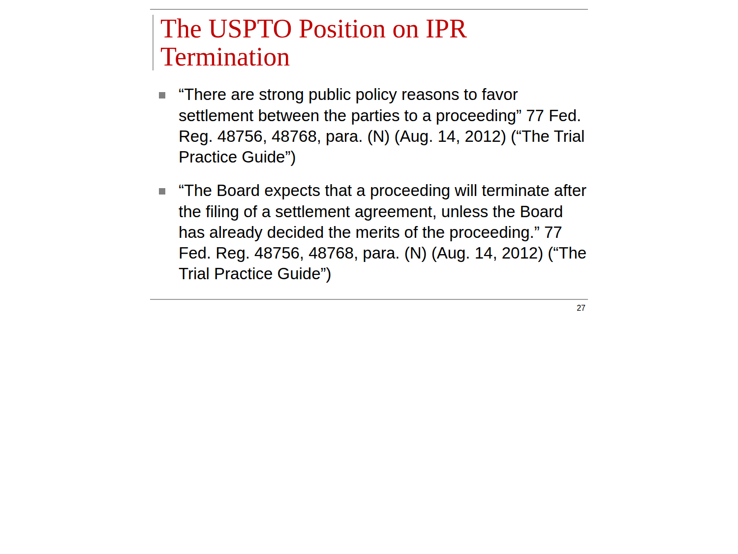The USPTO Position on IPR Termination
“There are strong public policy reasons to favor settlement between the parties to a proceeding” 77 Fed. Reg. 48756, 48768, para. (N) (Aug. 14, 2012) (“The Trial Practice Guide”)
“The Board expects that a proceeding will terminate after the filing of a settlement agreement, unless the Board has already decided the merits of the proceeding.” 77 Fed. Reg. 48756, 48768, para. (N) (Aug. 14, 2012) (“The Trial Practice Guide”)
27